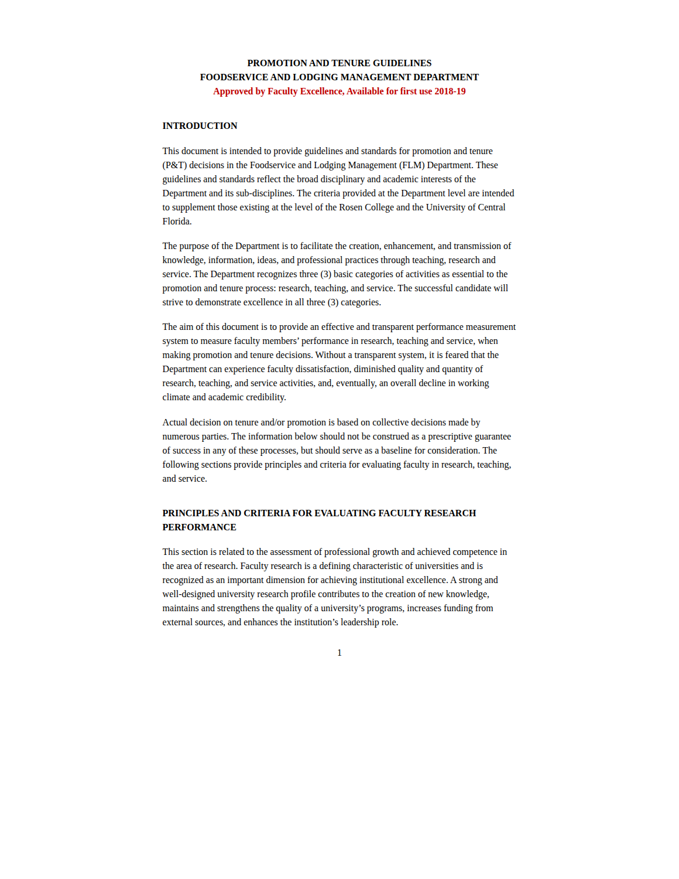PROMOTION AND TENURE GUIDELINES FOODSERVICE AND LODGING MANAGEMENT DEPARTMENT Approved by Faculty Excellence, Available for first use 2018-19
INTRODUCTION
This document is intended to provide guidelines and standards for promotion and tenure (P&T) decisions in the Foodservice and Lodging Management (FLM) Department. These guidelines and standards reflect the broad disciplinary and academic interests of the Department and its sub-disciplines. The criteria provided at the Department level are intended to supplement those existing at the level of the Rosen College and the University of Central Florida.
The purpose of the Department is to facilitate the creation, enhancement, and transmission of knowledge, information, ideas, and professional practices through teaching, research and service. The Department recognizes three (3) basic categories of activities as essential to the promotion and tenure process: research, teaching, and service. The successful candidate will strive to demonstrate excellence in all three (3) categories.
The aim of this document is to provide an effective and transparent performance measurement system to measure faculty members’ performance in research, teaching and service, when making promotion and tenure decisions. Without a transparent system, it is feared that the Department can experience faculty dissatisfaction, diminished quality and quantity of research, teaching, and service activities, and, eventually, an overall decline in working climate and academic credibility.
Actual decision on tenure and/or promotion is based on collective decisions made by numerous parties. The information below should not be construed as a prescriptive guarantee of success in any of these processes, but should serve as a baseline for consideration. The following sections provide principles and criteria for evaluating faculty in research, teaching, and service.
Principles and Criteria for Evaluating Faculty Research Performance
This section is related to the assessment of professional growth and achieved competence in the area of research. Faculty research is a defining characteristic of universities and is recognized as an important dimension for achieving institutional excellence. A strong and well-designed university research profile contributes to the creation of new knowledge, maintains and strengthens the quality of a university’s programs, increases funding from external sources, and enhances the institution’s leadership role.
1